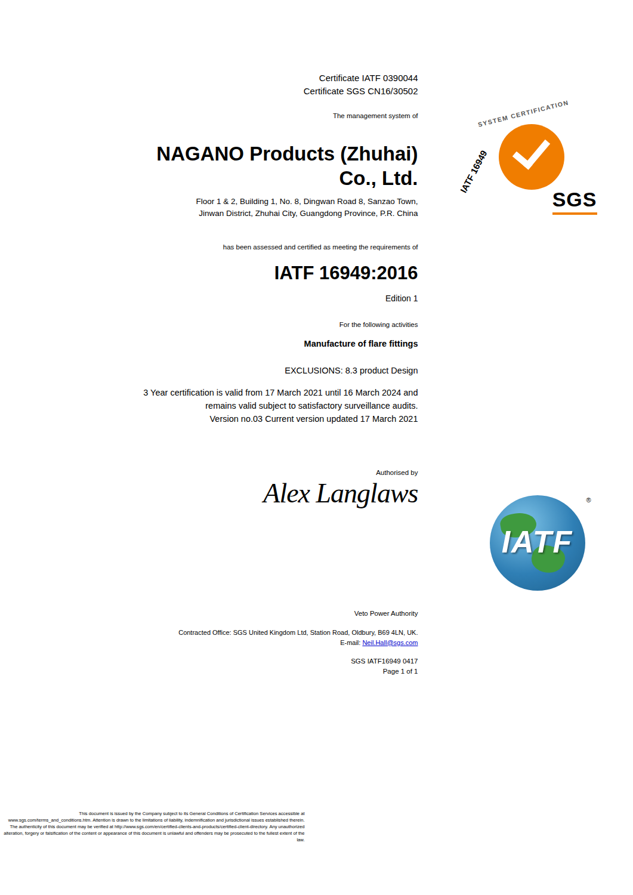SYSTEM CERTIFICATION
IATF 16949
SGS
Certificate IATF 0390044
Certificate SGS CN16/30502
The management system of
NAGANO Products (Zhuhai)
Co., Ltd.
Floor 1 & 2, Building 1, No. 8, Dingwan Road 8, Sanzao Town,
Jinwan District, Zhuhai City, Guangdong Province, P.R. China
has been assessed and certified as meeting the requirements of
IATF 16949:2016
Edition 1
For the following activities
Manufacture of flare fittings
EXCLUSIONS: 8.3 product Design
3 Year certification is valid from 17 March 2021 until 16 March 2024 and
remains valid subject to satisfactory surveillance audits.
Version no.03 Current version updated 17 March 2021
Authorised by
Alex Langlaws
IATF
®
Veto Power Authority
Contracted Office: SGS United Kingdom Ltd, Station Road, Oldbury, B69 4LN, UK.
E-mail: Neil.Hall@sgs.com
SGS IATF16949 0417
Page 1 of 1
This document is issued by the Company subject to its General Conditions of Certification Services accessible at www.sgs.com/terms_and_conditions.htm. Attention is drawn to the limitations of liability, indemnification and jurisdictional issues established therein. The authenticity of this document may be verified at http://www.sgs.com/en/certified-clients-and-products/certified-client-directory. Any unauthorized alteration, forgery or falsification of the content or appearance of this document is unlawful and offenders may be prosecuted to the fullest extent of the law.